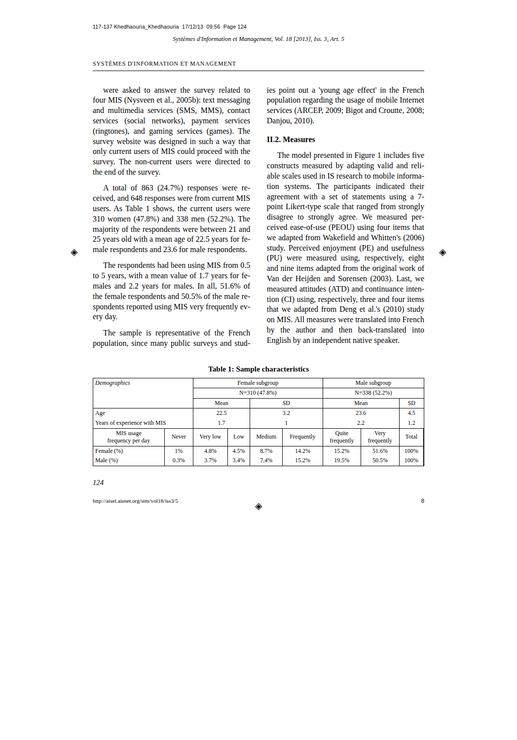117-137 Khedhaouria_Khedhaouria 17/12/13 09:56 Page 124
Systèmes d'Information et Management, Vol. 18 [2013], Iss. 3, Art. 5
SYSTÈMES D'INFORMATION ET MANAGEMENT
were asked to answer the survey related to four MIS (Nysveen et al., 2005b): text messaging and multimedia services (SMS, MMS), contact services (social networks), payment services (ringtones), and gaming services (games). The survey website was designed in such a way that only current users of MIS could proceed with the survey. The non-current users were directed to the end of the survey.
A total of 863 (24.7%) responses were received, and 648 responses were from current MIS users. As Table 1 shows, the current users were 310 women (47.8%) and 338 men (52.2%). The majority of the respondents were between 21 and 25 years old with a mean age of 22.5 years for female respondents and 23.6 for male respondents.
The respondents had been using MIS from 0.5 to 5 years, with a mean value of 1.7 years for females and 2.2 years for males. In all, 51.6% of the female respondents and 50.5% of the male respondents reported using MIS very frequently every day.
The sample is representative of the French population, since many public surveys and studies point out a 'young age effect' in the French population regarding the usage of mobile Internet services (ARCEP, 2009; Bigot and Croutte, 2008; Danjou, 2010).
II.2. Measures
The model presented in Figure 1 includes five constructs measured by adapting valid and reliable scales used in IS research to mobile information systems. The participants indicated their agreement with a set of statements using a 7-point Likert-type scale that ranged from strongly disagree to strongly agree. We measured perceived ease-of-use (PEOU) using four items that we adapted from Wakefield and Whitten's (2006) study. Perceived enjoyment (PE) and usefulness (PU) were measured using, respectively, eight and nine items adapted from the original work of Van der Heijden and Sorensen (2003). Last, we measured attitudes (ATD) and continuance intention (CI) using, respectively, three and four items that we adapted from Deng et al.'s (2010) study on MIS. All measures were translated into French by the author and then back-translated into English by an independent native speaker.
Table 1: Sample characteristics
| Demographics | Female subgroup | Male subgroup |
| | N=310 (47.8%) | N=338 (52.2%) |
| | Mean | SD | Mean | SD |
| Age | 22.5 | 3.2 | 23.6 | 4.5 |
| Years of experience with MIS | 1.7 | 1 | 2.2 | 1.2 |
| MIS usage frequency per day | Never | Very low | Low | Medium | Frequently | Quite frequently | Very frequently | Total | |
| Female (%) | 1% | 4.8% | 4.5% | 8.7% | 14.2% | 15.2% | 51.6% | 100% | |
| Male (%) | 0.3% | 3.7% | 3.4% | 7.4% | 15.2% | 19.5% | 50.5% | 100% | |
124
http://aisel.aisnet.org/sim/vol18/iss3/5 8
◈
◈
◈